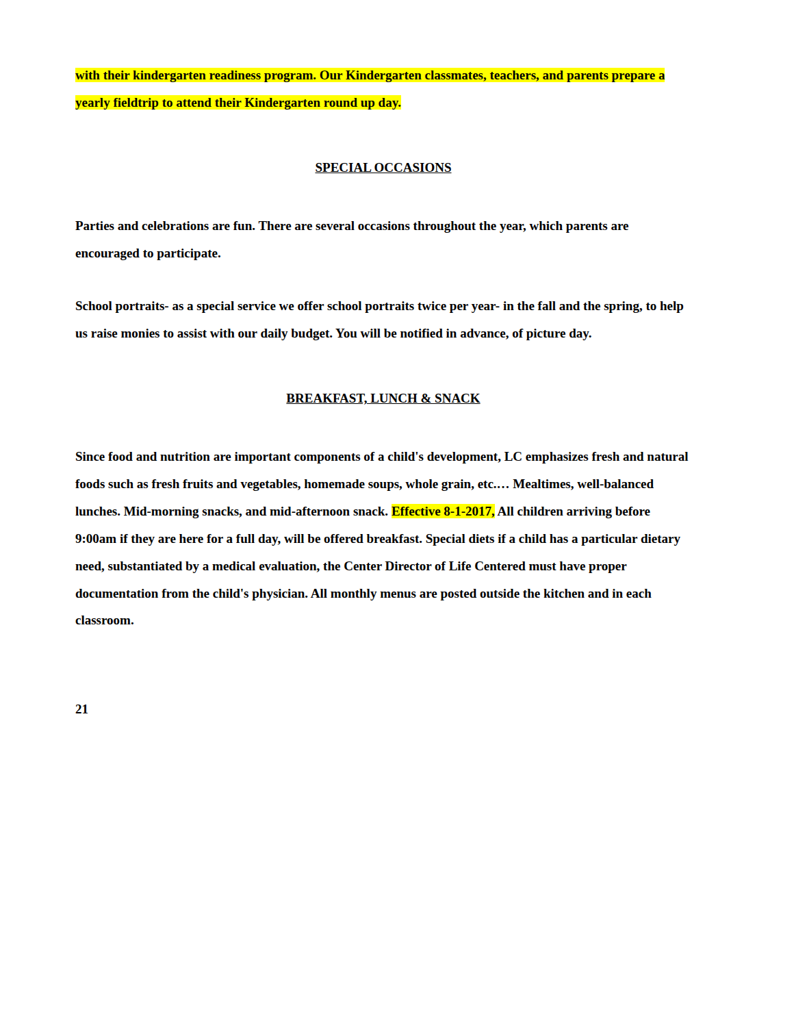with their kindergarten readiness program. Our Kindergarten classmates, teachers, and parents prepare a yearly fieldtrip to attend their Kindergarten round up day.
SPECIAL OCCASIONS
Parties and celebrations are fun. There are several occasions throughout the year, which parents are encouraged to participate.
School portraits- as a special service we offer school portraits twice per year- in the fall and the spring, to help us raise monies to assist with our daily budget. You will be notified in advance, of picture day.
BREAKFAST, LUNCH & SNACK
Since food and nutrition are important components of a child's development, LC emphasizes fresh and natural foods such as fresh fruits and vegetables, homemade soups, whole grain, etc.… Mealtimes, well-balanced lunches. Mid-morning snacks, and mid-afternoon snack. Effective 8-1-2017, All children arriving before 9:00am if they are here for a full day, will be offered breakfast. Special diets if a child has a particular dietary need, substantiated by a medical evaluation, the Center Director of Life Centered must have proper documentation from the child's physician. All monthly menus are posted outside the kitchen and in each classroom.
21